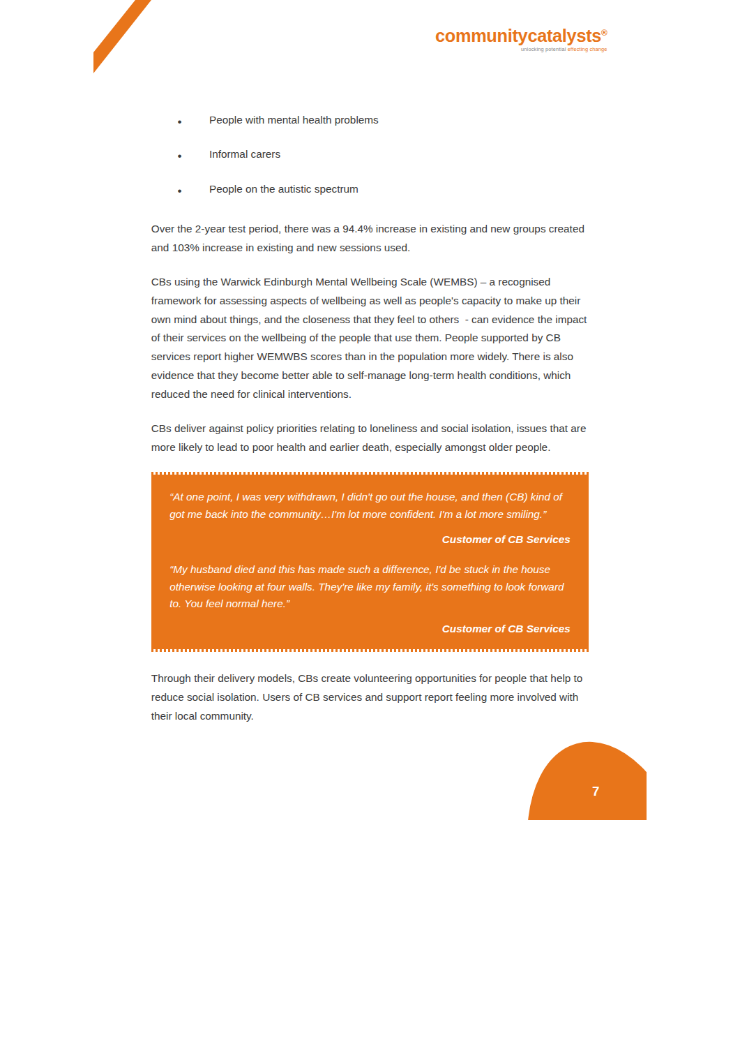community catalysts®
unlocking potential effecting change
People with mental health problems
Informal carers
People on the autistic spectrum
Over the 2-year test period, there was a 94.4% increase in existing and new groups created and 103% increase in existing and new sessions used.
CBs using the Warwick Edinburgh Mental Wellbeing Scale (WEMBS) – a recognised framework for assessing aspects of wellbeing as well as people's capacity to make up their own mind about things, and the closeness that they feel to others - can evidence the impact of their services on the wellbeing of the people that use them. People supported by CB services report higher WEMWBS scores than in the population more widely. There is also evidence that they become better able to self-manage long-term health conditions, which reduced the need for clinical interventions.
CBs deliver against policy priorities relating to loneliness and social isolation, issues that are more likely to lead to poor health and earlier death, especially amongst older people.
“At one point, I was very withdrawn, I didn't go out the house, and then (CB) kind of got me back into the community…I'm lot more confident. I'm a lot more smiling.”
Customer of CB Services
“My husband died and this has made such a difference, I'd be stuck in the house otherwise looking at four walls. They're like my family, it's something to look forward to. You feel normal here.”
Customer of CB Services
Through their delivery models, CBs create volunteering opportunities for people that help to reduce social isolation. Users of CB services and support report feeling more involved with their local community.
7